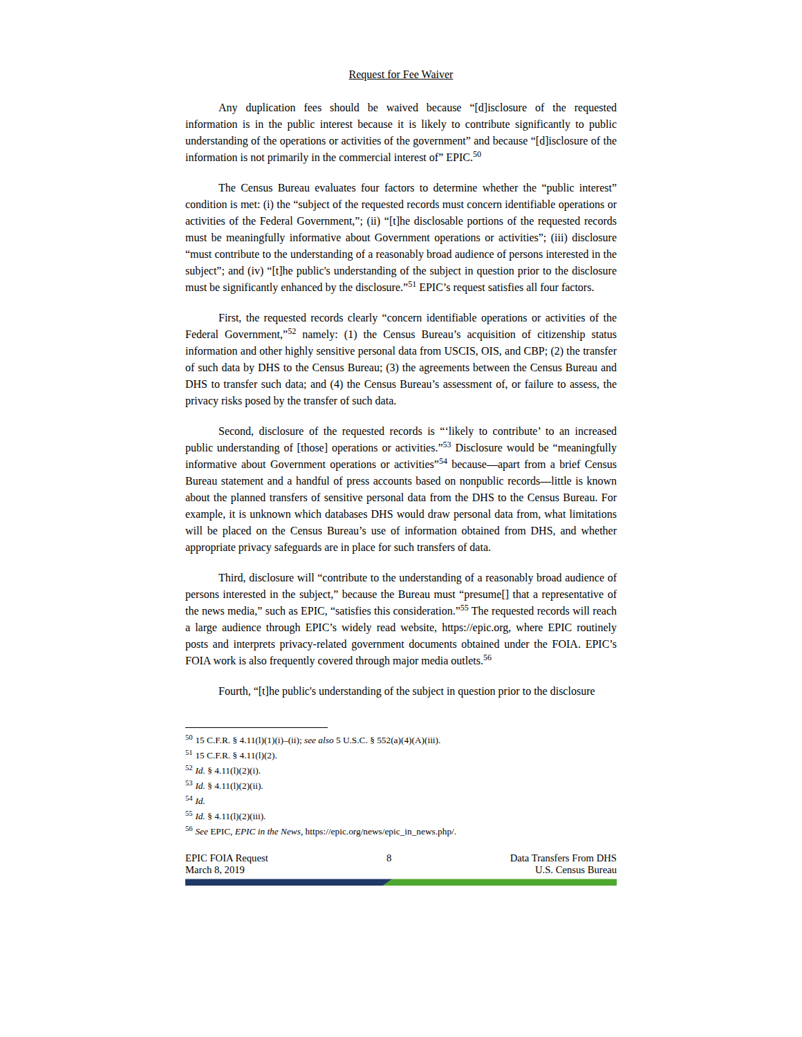Request for Fee Waiver
Any duplication fees should be waived because “[d]isclosure of the requested information is in the public interest because it is likely to contribute significantly to public understanding of the operations or activities of the government” and because “[d]isclosure of the information is not primarily in the commercial interest of” EPIC.50
The Census Bureau evaluates four factors to determine whether the “public interest” condition is met: (i) the “subject of the requested records must concern identifiable operations or activities of the Federal Government,”; (ii) “[t]he disclosable portions of the requested records must be meaningfully informative about Government operations or activities”; (iii) disclosure “must contribute to the understanding of a reasonably broad audience of persons interested in the subject”; and (iv) “[t]he public's understanding of the subject in question prior to the disclosure must be significantly enhanced by the disclosure.”51 EPIC’s request satisfies all four factors.
First, the requested records clearly “concern identifiable operations or activities of the Federal Government,”52 namely: (1) the Census Bureau’s acquisition of citizenship status information and other highly sensitive personal data from USCIS, OIS, and CBP; (2) the transfer of such data by DHS to the Census Bureau; (3) the agreements between the Census Bureau and DHS to transfer such data; and (4) the Census Bureau’s assessment of, or failure to assess, the privacy risks posed by the transfer of such data.
Second, disclosure of the requested records is “‘likely to contribute’ to an increased public understanding of [those] operations or activities.”53 Disclosure would be “meaningfully informative about Government operations or activities”54 because—apart from a brief Census Bureau statement and a handful of press accounts based on nonpublic records—little is known about the planned transfers of sensitive personal data from the DHS to the Census Bureau. For example, it is unknown which databases DHS would draw personal data from, what limitations will be placed on the Census Bureau’s use of information obtained from DHS, and whether appropriate privacy safeguards are in place for such transfers of data.
Third, disclosure will “contribute to the understanding of a reasonably broad audience of persons interested in the subject,” because the Bureau must “presume[] that a representative of the news media,” such as EPIC, “satisfies this consideration.”55 The requested records will reach a large audience through EPIC’s widely read website, https://epic.org, where EPIC routinely posts and interprets privacy-related government documents obtained under the FOIA. EPIC’s FOIA work is also frequently covered through major media outlets.56
Fourth, “[t]he public's understanding of the subject in question prior to the disclosure
15 C.F.R. § 4.11(l)(1)(i)–(ii); see also 5 U.S.C. § 552(a)(4)(A)(iii).
15 C.F.R. § 4.11(l)(2).
Id. § 4.11(l)(2)(i).
Id. § 4.11(l)(2)(ii).
Id.
Id. § 4.11(l)(2)(iii).
See EPIC, EPIC in the News, https://epic.org/news/epic_in_news.php/.
EPIC FOIA Request
March 8, 2019
8
Data Transfers From DHS
U.S. Census Bureau